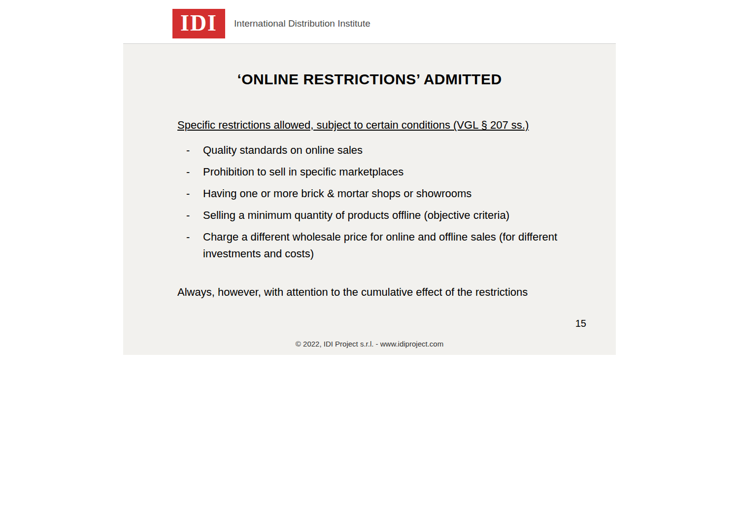IDI
International Distribution Institute
‘ONLINE RESTRICTIONS’ ADMITTED
Specific restrictions allowed, subject to certain conditions (VGL § 207 ss.)
Quality standards on online sales
Prohibition to sell in specific marketplaces
Having one or more brick & mortar shops or showrooms
Selling a minimum quantity of products offline (objective criteria)
Charge a different wholesale price for online and offline sales (for different investments and costs)
Always, however, with attention to the cumulative effect of the restrictions
15
© 2022, IDI Project s.r.l. - www.idiproject.com